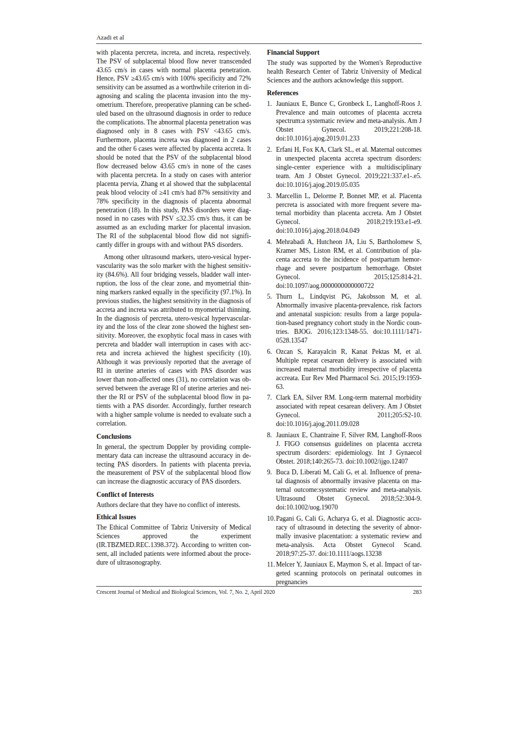Azadi et al
with placenta percreta, increta, and increta, respectively. The PSV of subplacental blood flow never transcended 43.65 cm/s in cases with normal placenta penetration. Hence, PSV ≥43.65 cm/s with 100% specificity and 72% sensitivity can be assumed as a worthwhile criterion in diagnosing and scaling the placenta invasion into the myometrium. Therefore, preoperative planning can be scheduled based on the ultrasound diagnosis in order to reduce the complications. The abnormal placenta penetration was diagnosed only in 8 cases with PSV <43.65 cm/s. Furthermore, placenta increta was diagnosed in 2 cases and the other 6 cases were affected by placenta accreta. It should be noted that the PSV of the subplacental blood flow decreased below 43.65 cm/s in none of the cases with placenta percreta. In a study on cases with anterior placenta pervia, Zhang et al showed that the subplacental peak blood velocity of ≥41 cm/s had 87% sensitivity and 78% specificity in the diagnosis of placenta abnormal penetration (18). In this study, PAS disorders were diagnosed in no cases with PSV ≤32.35 cm/s thus, it can be assumed as an excluding marker for placental invasion. The RI of the subplacental blood flow did not significantly differ in groups with and without PAS disorders.
Among other ultrasound markers, utero-vesical hypervascularity was the solo marker with the highest sensitivity (84.6%). All four bridging vessels, bladder wall interruption, the loss of the clear zone, and myometrial thinning markers ranked equally in the specificity (97.1%). In previous studies, the highest sensitivity in the diagnosis of accreta and increta was attributed to myometrial thinning. In the diagnosis of percreta, utero-vesical hypervascularity and the loss of the clear zone showed the highest sensitivity. Moreover, the exophytic focal mass in cases with percreta and bladder wall interruption in cases with accreta and increta achieved the highest specificity (10). Although it was previously reported that the average of RI in uterine arteries of cases with PAS disorder was lower than non-affected ones (31), no correlation was observed between the average RI of uterine arteries and neither the RI or PSV of the subplacental blood flow in patients with a PAS disorder. Accordingly, further research with a higher sample volume is needed to evaluate such a correlation.
Conclusions
In general, the spectrum Doppler by providing complementary data can increase the ultrasound accuracy in detecting PAS disorders. In patients with placenta previa, the measurement of PSV of the subplacental blood flow can increase the diagnostic accuracy of PAS disorders.
Conflict of Interests
Authors declare that they have no conflict of interests.
Ethical Issues
The Ethical Committee of Tabriz University of Medical Sciences approved the experiment (IR.TBZMED.REC.1398.372). According to written consent, all included patients were informed about the procedure of ultrasonography.
Financial Support
The study was supported by the Women's Reproductive health Research Center of Tabriz University of Medical Sciences and the authors acknowledge this support.
References
Jauniaux E, Bunce C, Gronbeck L, Langhoff-Roos J. Prevalence and main outcomes of placenta accreta spectrum:a systematic review and meta-analysis. Am J Obstet Gynecol. 2019;221:208-18. doi:10.1016/j.ajog.2019.01.233
Erfani H, Fox KA, Clark SL, et al. Maternal outcomes in unexpected placenta accreta spectrum disorders: single-center experience with a multidisciplinary team. Am J Obstet Gynecol. 2019;221:337.e1-.e5. doi:10.1016/j.ajog.2019.05.035
Marcellin L, Delorme P, Bonnet MP, et al. Placenta percreta is associated with more frequent severe maternal morbidity than placenta accreta. Am J Obstet Gynecol. 2018;219:193.e1-e9. doi:10.1016/j.ajog.2018.04.049
Mehrabadi A, Hutcheon JA, Liu S, Bartholomew S, Kramer MS, Liston RM, et al. Contribution of placenta accreta to the incidence of postpartum hemorrhage and severe postpartum hemorrhage. Obstet Gynecol. 2015;125:814-21. doi:10.1097/aog.0000000000000722
Thurn L, Lindqvist PG, Jakobsson M, et al. Abnormally invasive placenta-prevalence, risk factors and antenatal suspicion: results from a large population-based pregnancy cohort study in the Nordic countries. BJOG. 2016;123:1348-55. doi:10.1111/1471-0528.13547
Ozcan S, Karayalcin R, Kanat Pektas M, et al. Multiple repeat cesarean delivery is associated with increased maternal morbidity irrespective of placenta accreata. Eur Rev Med Pharmacol Sci. 2015;19:1959-63.
Clark EA, Silver RM. Long-term maternal morbidity associated with repeat cesarean delivery. Am J Obstet Gynecol. 2011;205:S2-10. doi:10.1016/j.ajog.2011.09.028
Jauniaux E, Chantraine F, Silver RM, Langhoff-Roos J. FIGO consensus guidelines on placenta accreta spectrum disorders: epidemiology. Int J Gynaecol Obstet. 2018;140:265-73. doi:10.1002/ijgo.12407
Buca D, Liberati M, Cali G, et al. Influence of prenatal diagnosis of abnormally invasive placenta on maternal outcome:systematic review and meta-analysis. Ultrasound Obstet Gynecol. 2018;52:304-9. doi:10.1002/uog.19070
Pagani G, Cali G, Acharya G, et al. Diagnostic accuracy of ultrasound in detecting the severity of abnormally invasive placentation: a systematic review and meta-analysis. Acta Obstet Gynecol Scand. 2018;97:25-37. doi:10.1111/aogs.13238
Melcer Y, Jauniaux E, Maymon S, et al. Impact of targeted scanning protocols on perinatal outcomes in pregnancies
Crescent Journal of Medical and Biological Sciences, Vol. 7, No. 2, April 2020 283